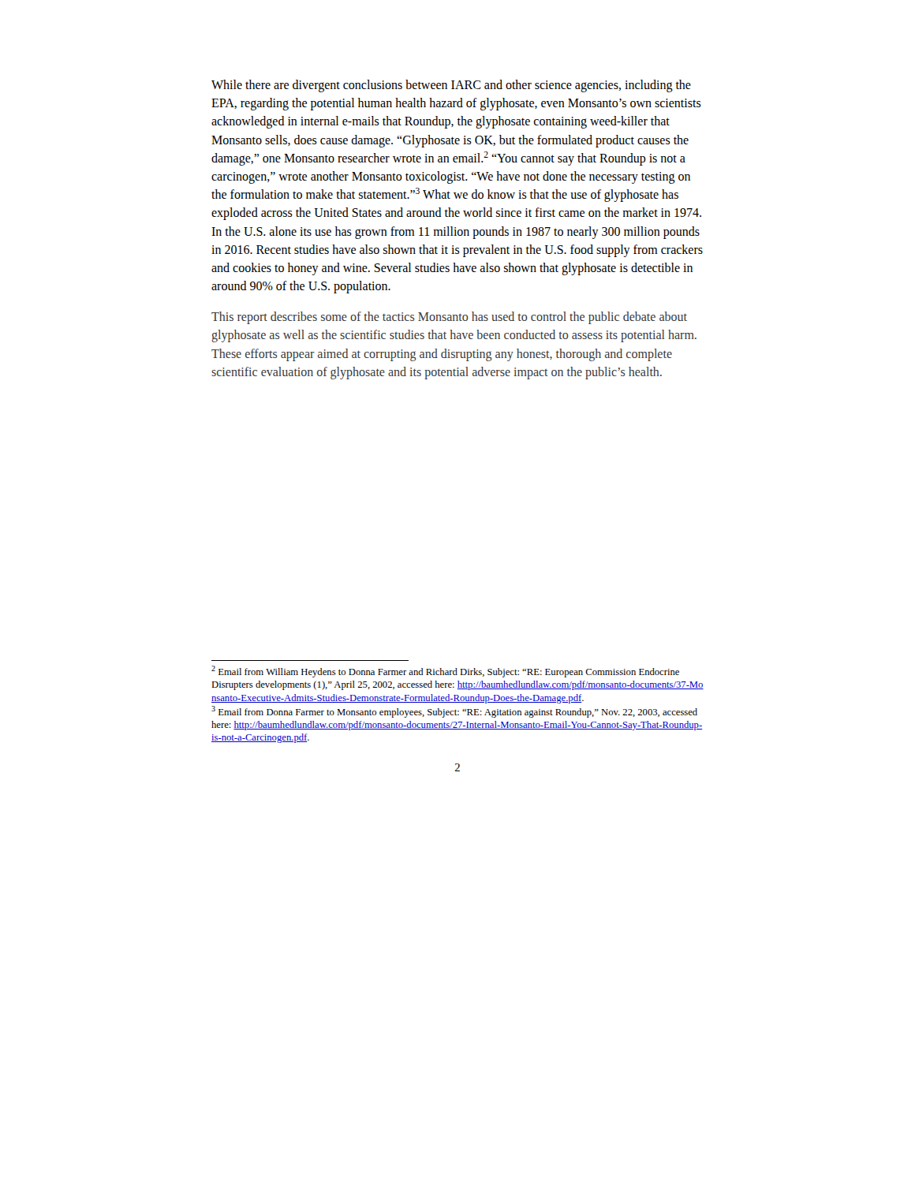While there are divergent conclusions between IARC and other science agencies, including the EPA, regarding the potential human health hazard of glyphosate, even Monsanto’s own scientists acknowledged in internal e-mails that Roundup, the glyphosate containing weed-killer that Monsanto sells, does cause damage. “Glyphosate is OK, but the formulated product causes the damage,” one Monsanto researcher wrote in an email.2 “You cannot say that Roundup is not a carcinogen,” wrote another Monsanto toxicologist. “We have not done the necessary testing on the formulation to make that statement.”3 What we do know is that the use of glyphosate has exploded across the United States and around the world since it first came on the market in 1974. In the U.S. alone its use has grown from 11 million pounds in 1987 to nearly 300 million pounds in 2016. Recent studies have also shown that it is prevalent in the U.S. food supply from crackers and cookies to honey and wine. Several studies have also shown that glyphosate is detectible in around 90% of the U.S. population.
This report describes some of the tactics Monsanto has used to control the public debate about glyphosate as well as the scientific studies that have been conducted to assess its potential harm. These efforts appear aimed at corrupting and disrupting any honest, thorough and complete scientific evaluation of glyphosate and its potential adverse impact on the public’s health.
2 Email from William Heydens to Donna Farmer and Richard Dirks, Subject: “RE: European Commission Endocrine Disrupters developments (1),” April 25, 2002, accessed here: http://baumhedlundlaw.com/pdf/monsanto-documents/37-Monsanto-Executive-Admits-Studies-Demonstrate-Formulated-Roundup-Does-the-Damage.pdf.
3 Email from Donna Farmer to Monsanto employees, Subject: “RE: Agitation against Roundup,” Nov. 22, 2003, accessed here: http://baumhedlundlaw.com/pdf/monsanto-documents/27-Internal-Monsanto-Email-You-Cannot-Say-That-Roundup-is-not-a-Carcinogen.pdf.
2